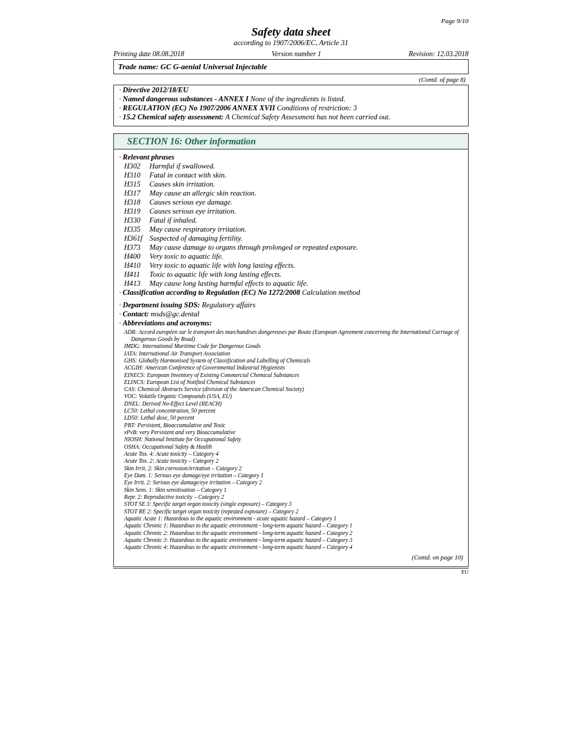Page 9/10
Safety data sheet
according to 1907/2006/EC, Article 31
Printing date 08.08.2018
Version number 1
Revision: 12.03.2018
Trade name: GC G-aenial Universal Injectable
(Contd. of page 8)
Directive 2012/18/EU
Named dangerous substances - ANNEX I None of the ingredients is listed.
REGULATION (EC) No 1907/2006 ANNEX XVII Conditions of restriction: 3
15.2 Chemical safety assessment: A Chemical Safety Assessment has not been carried out.
SECTION 16: Other information
Relevant phrases
H302 Harmful if swallowed.
H310 Fatal in contact with skin.
H315 Causes skin irritation.
H317 May cause an allergic skin reaction.
H318 Causes serious eye damage.
H319 Causes serious eye irritation.
H330 Fatal if inhaled.
H335 May cause respiratory irritation.
H361f Suspected of damaging fertility.
H373 May cause damage to organs through prolonged or repeated exposure.
H400 Very toxic to aquatic life.
H410 Very toxic to aquatic life with long lasting effects.
H411 Toxic to aquatic life with long lasting effects.
H413 May cause long lasting harmful effects to aquatic life.
Classification according to Regulation (EC) No 1272/2008 Calculation method
Department issuing SDS: Regulatory affairs
Contact: msds@gc.dental
Abbreviations and acronyms:
ADR: Accord européen sur le transport des marchandises dangereuses par Route (European Agreement concerning the International Carriage of Dangerous Goods by Road)
IMDG: International Maritime Code for Dangerous Goods
IATA: International Air Transport Association
GHS: Globally Harmonised System of Classification and Labelling of Chemicals
ACGIH: American Conference of Governmental Industrial Hygienists
EINECS: European Inventory of Existing Commercial Chemical Substances
ELINCS: European List of Notified Chemical Substances
CAS: Chemical Abstracts Service (division of the American Chemical Society)
VOC: Volatile Organic Compounds (USA, EU)
DNEL: Derived No-Effect Level (REACH)
LC50: Lethal concentration, 50 percent
LD50: Lethal dose, 50 percent
PBT: Persistent, Bioaccumulative and Toxic
vPvB: very Persistent and very Bioaccumulative
NIOSH: National Institute for Occupational Safety
OSHA: Occupational Safety & Health
Acute Tox. 4: Acute toxicity – Category 4
Acute Tox. 2: Acute toxicity – Category 2
Skin Irrit. 2: Skin corrosion/irritation – Category 2
Eye Dam. 1: Serious eye damage/eye irritation – Category 1
Eye Irrit. 2: Serious eye damage/eye irritation – Category 2
Skin Sens. 1: Skin sensitisation – Category 1
Repr. 2: Reproductive toxicity – Category 2
STOT SE 3: Specific target organ toxicity (single exposure) – Category 3
STOT RE 2: Specific target organ toxicity (repeated exposure) – Category 2
Aquatic Acute 1: Hazardous to the aquatic environment - acute aquatic hazard – Category 1
Aquatic Chronic 1: Hazardous to the aquatic environment - long-term aquatic hazard – Category 1
Aquatic Chronic 2: Hazardous to the aquatic environment - long-term aquatic hazard – Category 2
Aquatic Chronic 3: Hazardous to the aquatic environment - long-term aquatic hazard – Category 3
Aquatic Chronic 4: Hazardous to the aquatic environment - long-term aquatic hazard – Category 4
(Contd. on page 10)
EU